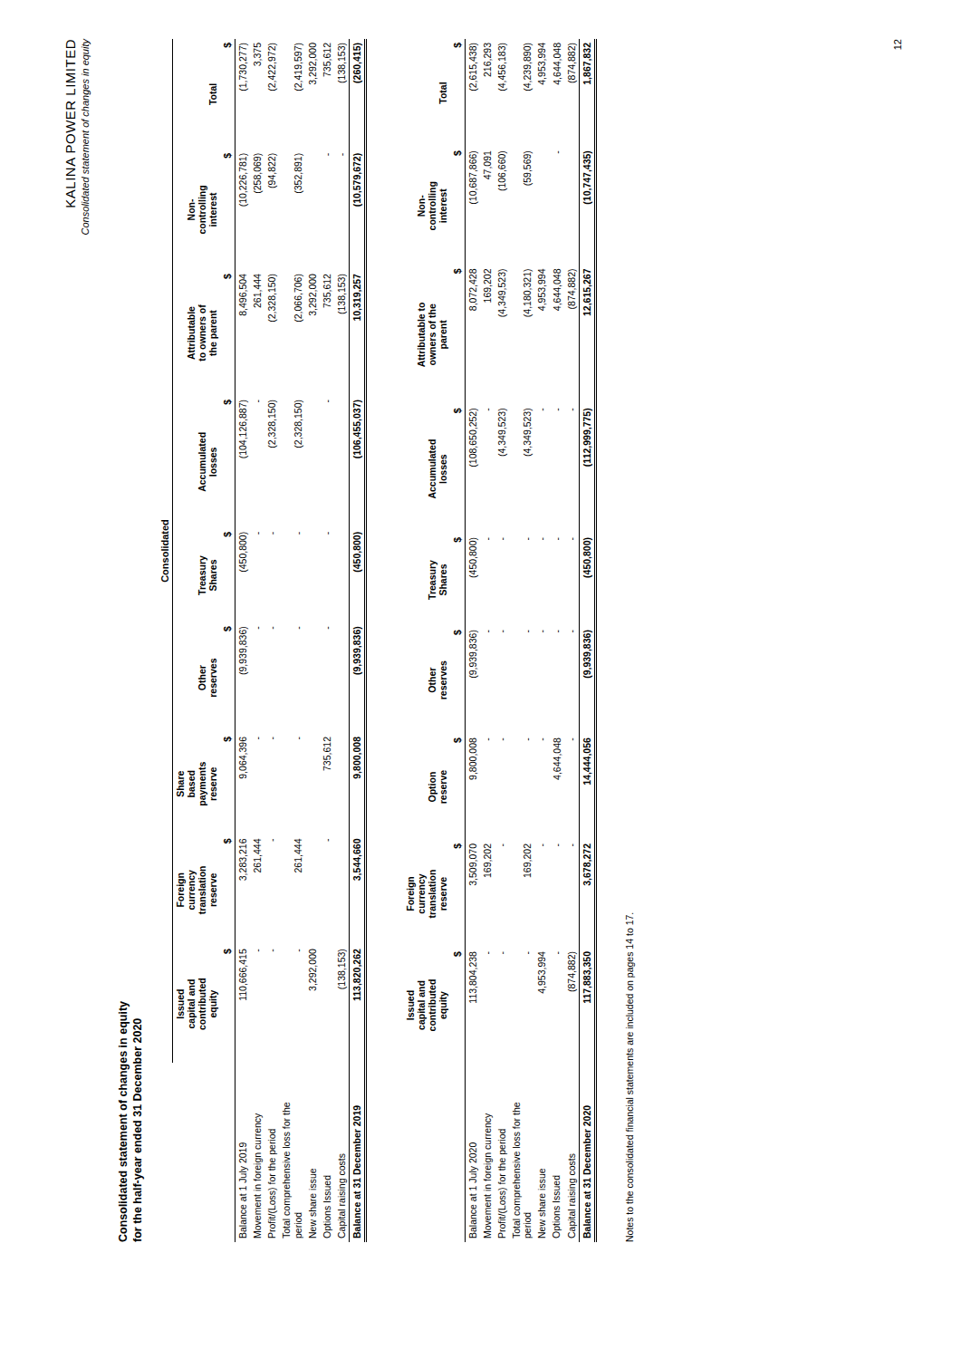KALINA POWER LIMITED
Consolidated statement of changes in equity
Consolidated statement of changes in equity
for the half-year ended 31 December 2020
| | Consolidated |
| | Issued capital and contributed equity | Foreign currency translation reserve | Share based payments reserve | Other reserves | Treasury Shares | Accumulated losses | Attributable to owners of the parent | Non- controlling interest | Total |
| | $ | $ | $ | $ | $ | $ | $ | $ | $ |
| Balance at 1 July 2019 | 110,666,415 | 3,283,216 | 9,064,396 | (9,939,836) | (450,800) | (104,126,887) | 8,496,504 | (10,226,781) | (1,730,277) |
| Movement in foreign currency | - | 261,444 | - | - | - | - | 261,444 | (258,069) | 3,375 |
| Profit/(Loss) for the period | - | - | - | - | - | (2,328,150) | (2,328,150) | (94,822) | (2,422,972) |
| Total comprehensive loss for the period | - | 261,444 | - | - | - | (2,328,150) | (2,066,706) | (352,891) | (2,419,597) |
| New share issue | 3,292,000 | | | | | | 3,292,000 | | 3,292,000 |
| Options Issued | | - | 735,612 | - | - | - | 735,612 | - | 735,612 |
| Capital raising costs | (138,153) | | | | | | (138,153) | - | (138,153) |
| Balance at 31 December 2019 | 113,820,262 | 3,544,660 | 9,800,008 | (9,939,836) | (450,800) | (106,455,037) | 10,319,257 | (10,579,672) | (260,415) |
| | Issued capital and contributed equity | Foreign currency translation reserve | Option reserve | Other reserves | Treasury Shares | Accumulated losses | Attributable to owners of the parent | Non- controlling interest | Total |
| --- | --- | --- | --- | --- | --- | --- | --- | --- | --- |
| | $ | $ | $ | $ | $ | $ | $ | $ | $ |
| Balance at 1 July 2020 | 113,804,238 | 3,509,070 | 9,800,008 | (9,939,836) | (450,800) | (108,650,252) | 8,072,428 | (10,687,866) | (2,615,438) |
| Movement in foreign currency | - | 169,202 | - | - | - | - | 169,202 | 47,091 | 216,293 |
| Profit/(Loss) for the period | - | - | - | - | - | (4,349,523) | (4,349,523) | (106,660) | (4,456,183) |
| Total comprehensive loss for the period | - | 169,202 | - | - | - | (4,349,523) | (4,180,321) | (59,569) | (4,239,890) |
| New share issue | 4,953,994 | - | - | - | - | - | 4,953,994 | | 4,953,994 |
| Options Issued | - | - | 4,644,048 | - | - | - | 4,644,048 | - | 4,644,048 |
| Capital raising costs | (874,882) | - | - | - | - | - | (874,882) | | (874,882) |
| Balance at 31 December 2020 | 117,883,350 | 3,678,272 | 14,444,056 | (9,939,836) | (450,800) | (112,999,775) | 12,615,267 | (10,747,435) | 1,867,832 |
Notes to the consolidated financial statements are included on pages 14 to 17.
12